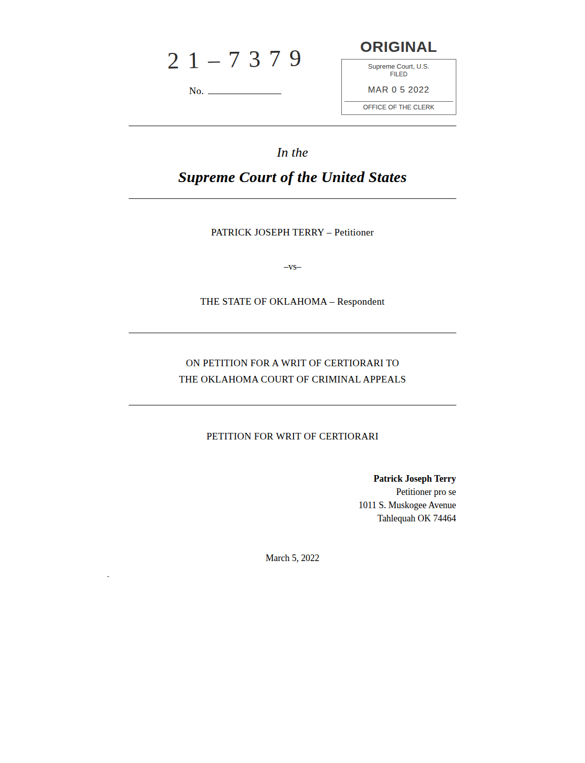2 1 – 7 3 7 9
No.
ORIGINAL
Supreme Court, U.S.
FILED
MAR 0 5 2022
OFFICE OF THE CLERK
In the
Supreme Court of the United States
PATRICK JOSEPH TERRY – Petitioner
–vs–
THE STATE OF OKLAHOMA – Respondent
ON PETITION FOR A WRIT OF CERTIORARI TO
THE OKLAHOMA COURT OF CRIMINAL APPEALS
PETITION FOR WRIT OF CERTIORARI
Patrick Joseph Terry Petitioner pro se 1011 S. Muskogee Avenue Tahlequah OK 74464
March 5, 2022
-